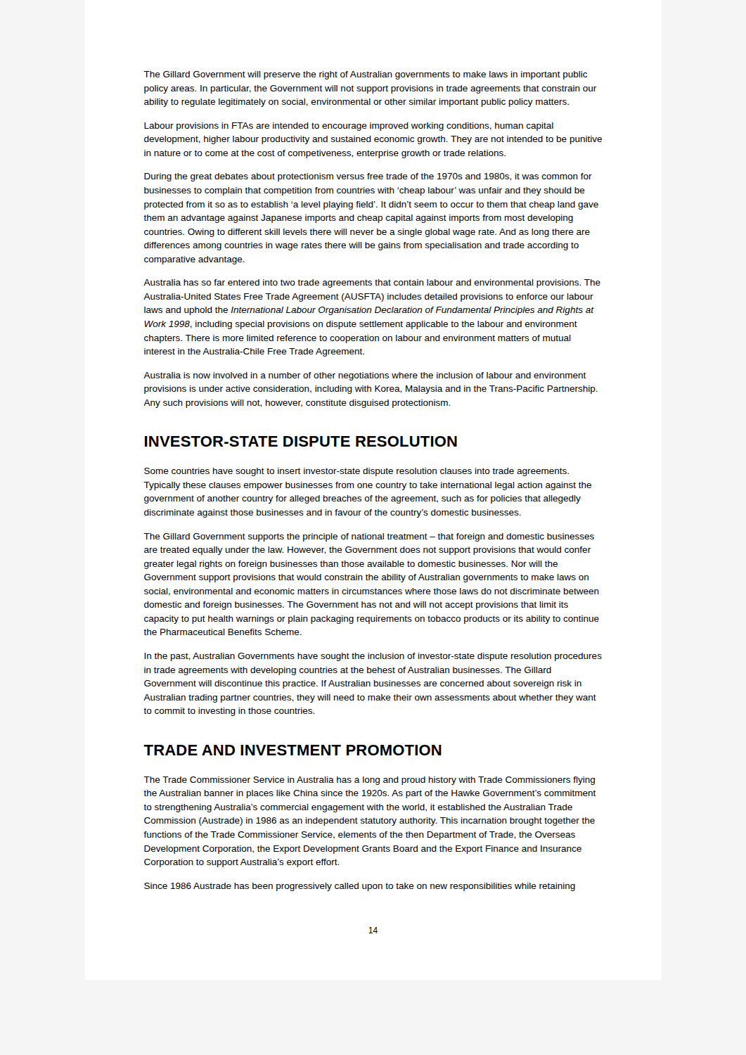The Gillard Government will preserve the right of Australian governments to make laws in important public policy areas. In particular, the Government will not support provisions in trade agreements that constrain our ability to regulate legitimately on social, environmental or other similar important public policy matters.
Labour provisions in FTAs are intended to encourage improved working conditions, human capital development, higher labour productivity and sustained economic growth. They are not intended to be punitive in nature or to come at the cost of competiveness, enterprise growth or trade relations.
During the great debates about protectionism versus free trade of the 1970s and 1980s, it was common for businesses to complain that competition from countries with ‘cheap labour’ was unfair and they should be protected from it so as to establish ‘a level playing field’. It didn’t seem to occur to them that cheap land gave them an advantage against Japanese imports and cheap capital against imports from most developing countries. Owing to different skill levels there will never be a single global wage rate. And as long there are differences among countries in wage rates there will be gains from specialisation and trade according to comparative advantage.
Australia has so far entered into two trade agreements that contain labour and environmental provisions. The Australia-United States Free Trade Agreement (AUSFTA) includes detailed provisions to enforce our labour laws and uphold the International Labour Organisation Declaration of Fundamental Principles and Rights at Work 1998, including special provisions on dispute settlement applicable to the labour and environment chapters. There is more limited reference to cooperation on labour and environment matters of mutual interest in the Australia-Chile Free Trade Agreement.
Australia is now involved in a number of other negotiations where the inclusion of labour and environment provisions is under active consideration, including with Korea, Malaysia and in the Trans-Pacific Partnership. Any such provisions will not, however, constitute disguised protectionism.
INVESTOR-STATE DISPUTE RESOLUTION
Some countries have sought to insert investor-state dispute resolution clauses into trade agreements. Typically these clauses empower businesses from one country to take international legal action against the government of another country for alleged breaches of the agreement, such as for policies that allegedly discriminate against those businesses and in favour of the country’s domestic businesses.
The Gillard Government supports the principle of national treatment – that foreign and domestic businesses are treated equally under the law. However, the Government does not support provisions that would confer greater legal rights on foreign businesses than those available to domestic businesses. Nor will the Government support provisions that would constrain the ability of Australian governments to make laws on social, environmental and economic matters in circumstances where those laws do not discriminate between domestic and foreign businesses. The Government has not and will not accept provisions that limit its capacity to put health warnings or plain packaging requirements on tobacco products or its ability to continue the Pharmaceutical Benefits Scheme.
In the past, Australian Governments have sought the inclusion of investor-state dispute resolution procedures in trade agreements with developing countries at the behest of Australian businesses. The Gillard Government will discontinue this practice. If Australian businesses are concerned about sovereign risk in Australian trading partner countries, they will need to make their own assessments about whether they want to commit to investing in those countries.
TRADE AND INVESTMENT PROMOTION
The Trade Commissioner Service in Australia has a long and proud history with Trade Commissioners flying the Australian banner in places like China since the 1920s. As part of the Hawke Government’s commitment to strengthening Australia’s commercial engagement with the world, it established the Australian Trade Commission (Austrade) in 1986 as an independent statutory authority. This incarnation brought together the functions of the Trade Commissioner Service, elements of the then Department of Trade, the Overseas Development Corporation, the Export Development Grants Board and the Export Finance and Insurance Corporation to support Australia’s export effort.
Since 1986 Austrade has been progressively called upon to take on new responsibilities while retaining
14